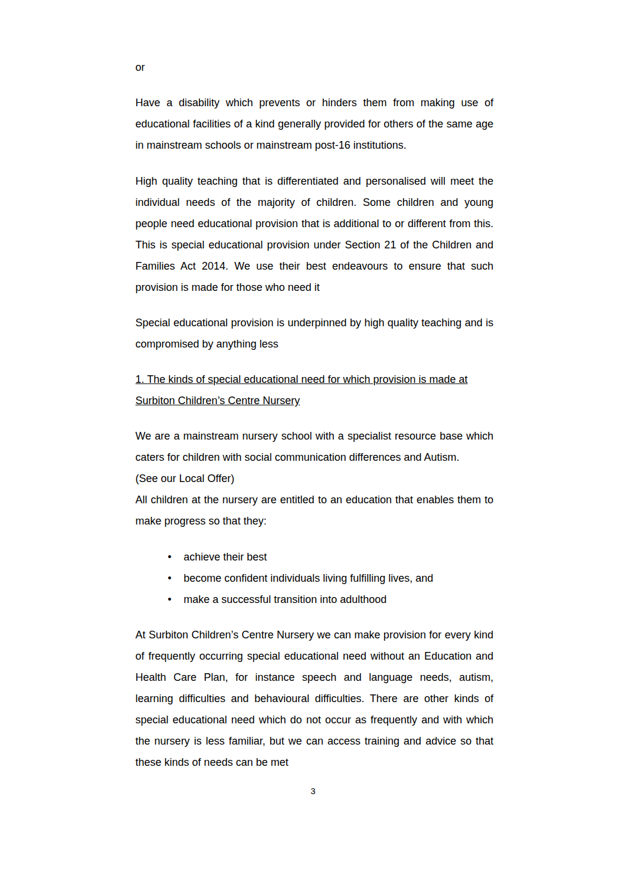or
Have a disability which prevents or hinders them from making use of educational facilities of a kind generally provided for others of the same age in mainstream schools or mainstream post-16 institutions.
High quality teaching that is differentiated and personalised will meet the individual needs of the majority of children. Some children and young people need educational provision that is additional to or different from this. This is special educational provision under Section 21 of the Children and Families Act 2014. We use their best endeavours to ensure that such provision is made for those who need it
Special educational provision is underpinned by high quality teaching and is compromised by anything less
1. The kinds of special educational need for which provision is made at Surbiton Children’s Centre Nursery
We are a mainstream nursery school with a specialist resource base which caters for children with social communication differences and Autism.
(See our Local Offer)
All children at the nursery are entitled to an education that enables them to make progress so that they:
achieve their best
become confident individuals living fulfilling lives, and
make a successful transition into adulthood
At Surbiton Children’s Centre Nursery we can make provision for every kind of frequently occurring special educational need without an Education and Health Care Plan, for instance speech and language needs, autism, learning difficulties and behavioural difficulties. There are other kinds of special educational need which do not occur as frequently and with which the nursery is less familiar, but we can access training and advice so that these kinds of needs can be met
3